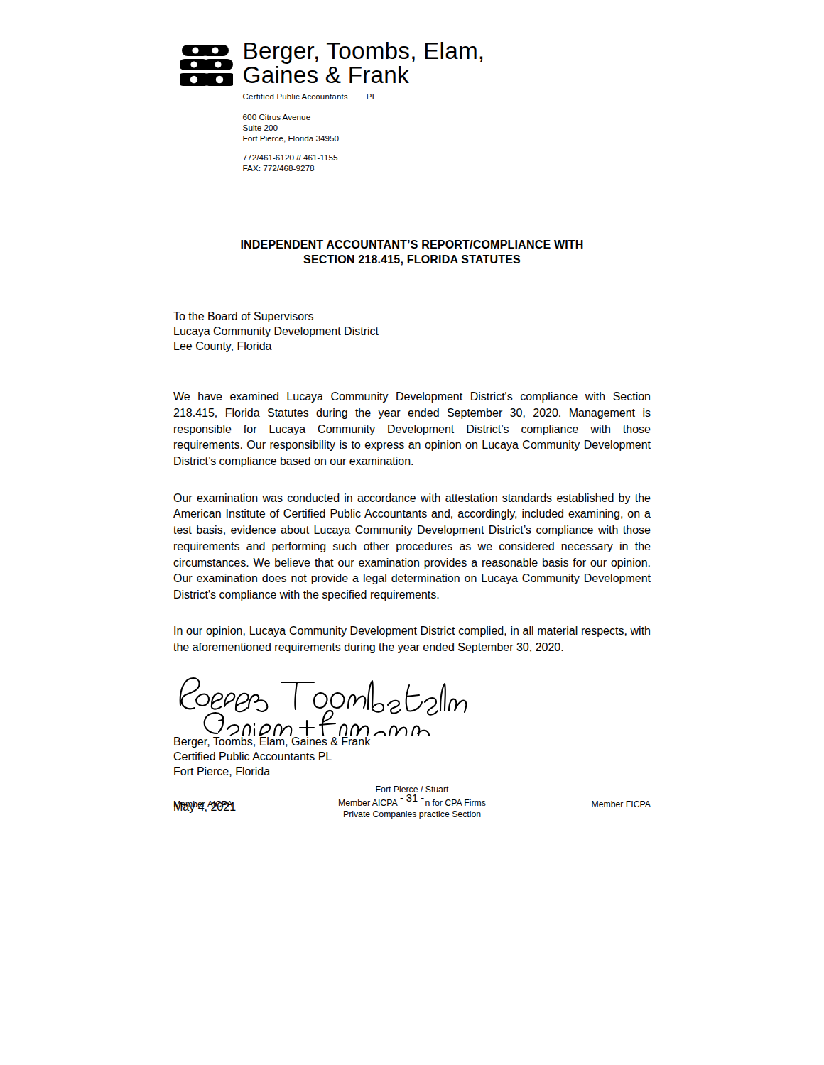Berger, Toombs, Elam,
Gaines & Frank
Certified Public AccountantsPL
600 Citrus Avenue
Suite 200
Fort Pierce, Florida 34950
772/461-6120 // 461-1155
FAX: 772/468-9278
INDEPENDENT ACCOUNTANT’S REPORT/COMPLIANCE WITH
SECTION 218.415, FLORIDA STATUTES
To the Board of Supervisors
Lucaya Community Development District
Lee County, Florida
We have examined Lucaya Community Development District's compliance with Section 218.415, Florida Statutes during the year ended September 30, 2020. Management is responsible for Lucaya Community Development District’s compliance with those requirements. Our responsibility is to express an opinion on Lucaya Community Development District’s compliance based on our examination.
Our examination was conducted in accordance with attestation standards established by the American Institute of Certified Public Accountants and, accordingly, included examining, on a test basis, evidence about Lucaya Community Development District’s compliance with those requirements and performing such other procedures as we considered necessary in the circumstances. We believe that our examination provides a reasonable basis for our opinion. Our examination does not provide a legal determination on Lucaya Community Development District's compliance with the specified requirements.
In our opinion, Lucaya Community Development District complied, in all material respects, with the aforementioned requirements during the year ended September 30, 2020.
Berger, Toombs, Elam, Gaines & Frank
Certified Public Accountants PL
Fort Pierce, Florida
May 4, 2021
Fort Pierce / Stuart
Member AICPA
Member AICPA Division for CPA Firms - 31 - Private Companies practice Section
Member FICPA